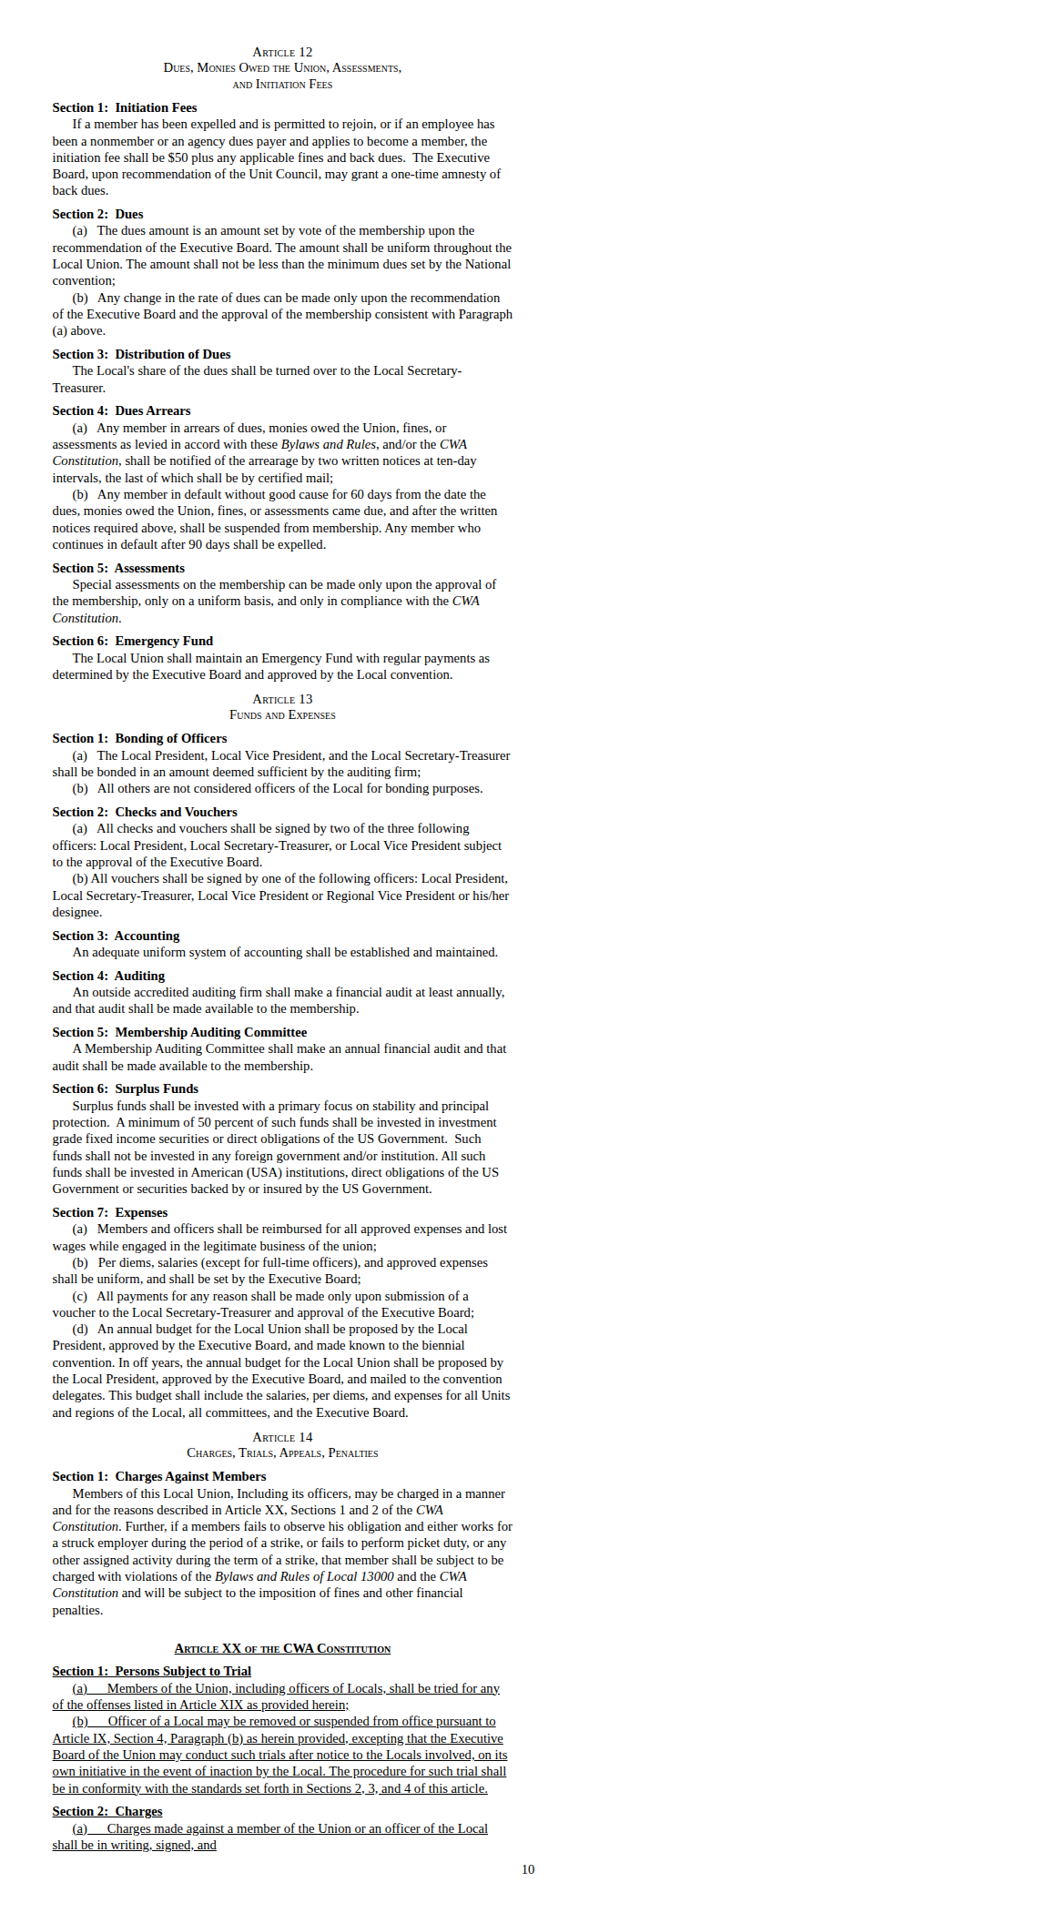Article 12
Dues, Monies Owed the Union, Assessments,
and Initiation Fees
Section 1: Initiation Fees
If a member has been expelled and is permitted to rejoin, or if an employee has been a nonmember or an agency dues payer and applies to become a member, the initiation fee shall be $50 plus any applicable fines and back dues. The Executive Board, upon recommendation of the Unit Council, may grant a one-time amnesty of back dues.
Section 2: Dues
(a) The dues amount is an amount set by vote of the membership upon the recommendation of the Executive Board. The amount shall be uniform throughout the Local Union. The amount shall not be less than the minimum dues set by the National convention;
(b) Any change in the rate of dues can be made only upon the recommendation of the Executive Board and the approval of the membership consistent with Paragraph (a) above.
Section 3: Distribution of Dues
The Local's share of the dues shall be turned over to the Local Secretary-Treasurer.
Section 4: Dues Arrears
(a) Any member in arrears of dues, monies owed the Union, fines, or assessments as levied in accord with these Bylaws and Rules, and/or the CWA Constitution, shall be notified of the arrearage by two written notices at ten-day intervals, the last of which shall be by certified mail;
(b) Any member in default without good cause for 60 days from the date the dues, monies owed the Union, fines, or assessments came due, and after the written notices required above, shall be suspended from membership. Any member who continues in default after 90 days shall be expelled.
Section 5: Assessments
Special assessments on the membership can be made only upon the approval of the membership, only on a uniform basis, and only in compliance with the CWA Constitution.
Section 6: Emergency Fund
The Local Union shall maintain an Emergency Fund with regular payments as determined by the Executive Board and approved by the Local convention.
Article 13
Funds and Expenses
Section 1: Bonding of Officers
(a) The Local President, Local Vice President, and the Local Secretary-Treasurer shall be bonded in an amount deemed sufficient by the auditing firm;
(b) All others are not considered officers of the Local for bonding purposes.
Section 2: Checks and Vouchers
(a) All checks and vouchers shall be signed by two of the three following officers: Local President, Local Secretary-Treasurer, or Local Vice President subject to the approval of the Executive Board.
(b) All vouchers shall be signed by one of the following officers: Local President, Local Secretary-Treasurer, Local Vice President or Regional Vice President or his/her designee.
Section 3: Accounting
An adequate uniform system of accounting shall be established and maintained.
Section 4: Auditing
An outside accredited auditing firm shall make a financial audit at least annually, and that audit shall be made available to the membership.
Section 5: Membership Auditing Committee
A Membership Auditing Committee shall make an annual financial audit and that audit shall be made available to the membership.
Section 6: Surplus Funds
Surplus funds shall be invested with a primary focus on stability and principal protection. A minimum of 50 percent of such funds shall be invested in investment grade fixed income securities or direct obligations of the US Government. Such funds shall not be invested in any foreign government and/or institution. All such funds shall be invested in American (USA) institutions, direct obligations of the US Government or securities backed by or insured by the US Government.
Section 7: Expenses
(a) Members and officers shall be reimbursed for all approved expenses and lost wages while engaged in the legitimate business of the union;
(b) Per diems, salaries (except for full-time officers), and approved expenses shall be uniform, and shall be set by the Executive Board;
(c) All payments for any reason shall be made only upon submission of a voucher to the Local Secretary-Treasurer and approval of the Executive Board;
(d) An annual budget for the Local Union shall be proposed by the Local President, approved by the Executive Board, and made known to the biennial convention. In off years, the annual budget for the Local Union shall be proposed by the Local President, approved by the Executive Board, and mailed to the convention delegates. This budget shall include the salaries, per diems, and expenses for all Units and regions of the Local, all committees, and the Executive Board.
Article 14
Charges, Trials, Appeals, Penalties
Section 1: Charges Against Members
Members of this Local Union, Including its officers, may be charged in a manner and for the reasons described in Article XX, Sections 1 and 2 of the CWA Constitution. Further, if a members fails to observe his obligation and either works for a struck employer during the period of a strike, or fails to perform picket duty, or any other assigned activity during the term of a strike, that member shall be subject to be charged with violations of the Bylaws and Rules of Local 13000 and the CWA Constitution and will be subject to the imposition of fines and other financial penalties.
Article XX of the CWA Constitution
Section 1: Persons Subject to Trial
(a) Members of the Union, including officers of Locals, shall be tried for any of the offenses listed in Article XIX as provided herein;
(b) Officer of a Local may be removed or suspended from office pursuant to Article IX, Section 4, Paragraph (b) as herein provided, excepting that the Executive Board of the Union may conduct such trials after notice to the Locals involved, on its own initiative in the event of inaction by the Local. The procedure for such trial shall be in conformity with the standards set forth in Sections 2, 3, and 4 of this article.
Section 2: Charges
(a) Charges made against a member of the Union or an officer of the Local shall be in writing, signed, and
10